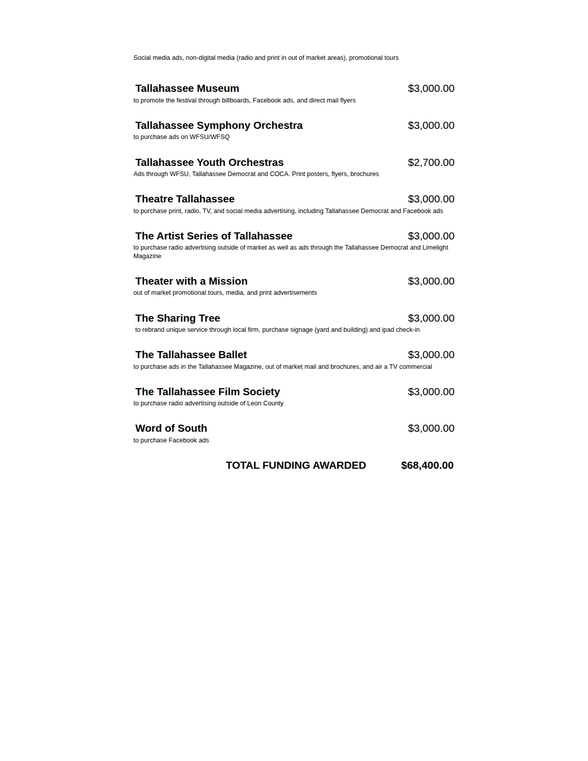Social media ads, non-digital media (radio and print in out of market areas), promotional tours
Tallahassee Museum
$3,000.00
to promote the festival through billboards, Facebook ads, and direct mail flyers
Tallahassee Symphony Orchestra
$3,000.00
to purchase ads on WFSU/WFSQ
Tallahassee Youth Orchestras
$2,700.00
Ads through WFSU, Tallahassee Democrat and COCA. Print posters, flyers, brochures
Theatre Tallahassee
$3,000.00
to purchase print, radio, TV, and social media advertising, including Tallahassee Democrat and Facebook ads
The Artist Series of Tallahassee
$3,000.00
to purchase radio advertising outside of market as well as ads through the Tallahassee Democrat and Limelight Magazine
Theater with a Mission
$3,000.00
out of market promotional tours, media, and print advertisements
The Sharing Tree
$3,000.00
to rebrand unique service through local firm, purchase signage (yard and building) and ipad check-in
The Tallahassee Ballet
$3,000.00
to purchase ads in the Tallahassee Magazine, out of market mail and brochures, and air a TV commercial
The Tallahassee Film Society
$3,000.00
to purchase radio advertising outside of Leon County
Word of South
$3,000.00
to purchase Facebook ads
TOTAL FUNDING AWARDED $68,400.00